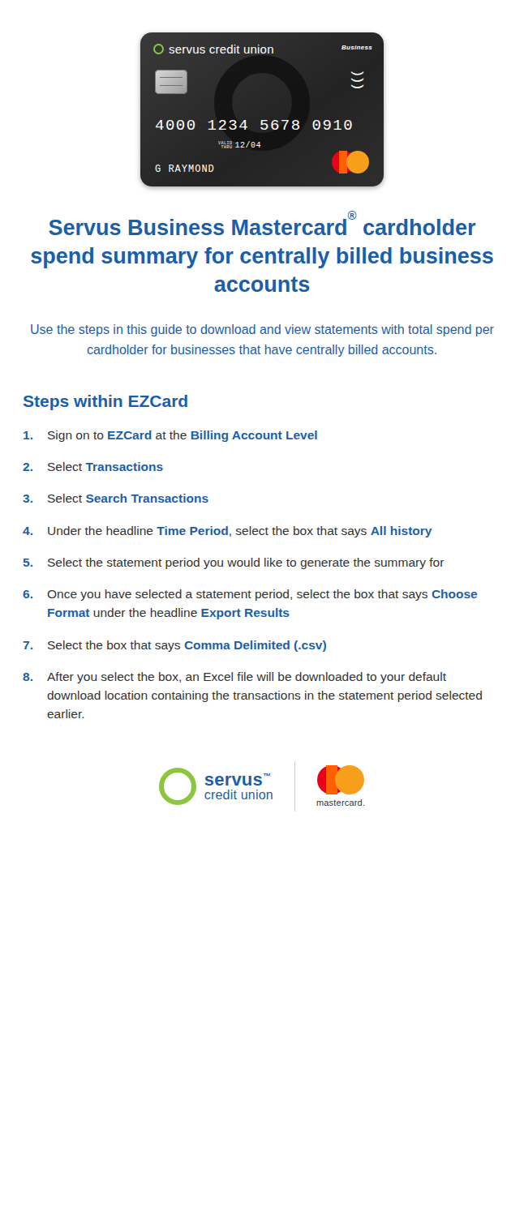servus credit union
Business
)))
4000 1234 5678 0910
VALID
THRU 12/04
G RAYMOND
Servus Business Mastercard® cardholder spend summary for centrally billed business accounts
Use the steps in this guide to download and view statements with total spend per cardholder for businesses that have centrally billed accounts.
Steps within EZCard
Sign on to EZCard at the Billing Account Level
Select Transactions
Select Search Transactions
Under the headline Time Period, select the box that says All history
Select the statement period you would like to generate the summary for
Once you have selected a statement period, select the box that says Choose Format under the headline Export Results
Select the box that says Comma Delimited (.csv)
After you select the box, an Excel file will be downloaded to your default download location containing the transactions in the statement period selected earlier.
servus™credit union
mastercard.